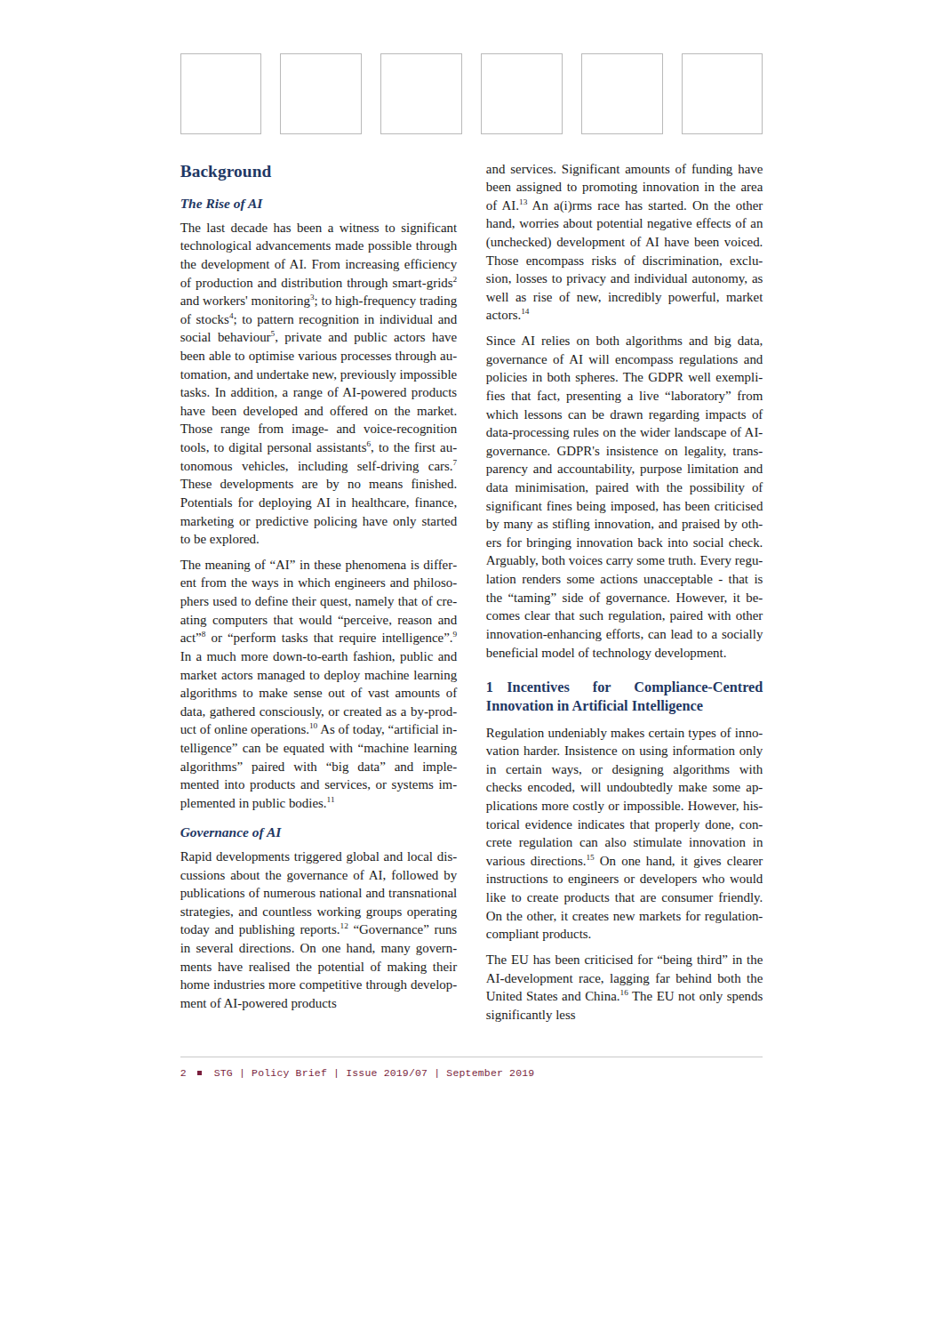Background
The Rise of AI
The last decade has been a witness to significant technological advancements made possible through the development of AI. From increasing efficiency of production and distribution through smart-grids2 and workers' monitoring3; to high-frequency trading of stocks4; to pattern recognition in individual and social behaviour5, private and public actors have been able to optimise various processes through automation, and undertake new, previously impossible tasks. In addition, a range of AI-powered products have been developed and offered on the market. Those range from image- and voice-recognition tools, to digital personal assistants6, to the first autonomous vehicles, including self-driving cars.7 These developments are by no means finished. Potentials for deploying AI in healthcare, finance, marketing or predictive policing have only started to be explored.
The meaning of “AI” in these phenomena is different from the ways in which engineers and philosophers used to define their quest, namely that of creating computers that would “perceive, reason and act”8 or “perform tasks that require intelligence”.9 In a much more down-to-earth fashion, public and market actors managed to deploy machine learning algorithms to make sense out of vast amounts of data, gathered consciously, or created as a by-product of online operations.10 As of today, “artificial intelligence” can be equated with “machine learning algorithms” paired with “big data” and implemented into products and services, or systems implemented in public bodies.11
Governance of AI
Rapid developments triggered global and local discussions about the governance of AI, followed by publications of numerous national and transnational strategies, and countless working groups operating today and publishing reports.12 “Governance” runs in several directions. On one hand, many governments have realised the potential of making their home industries more competitive through development of AI-powered products
and services. Significant amounts of funding have been assigned to promoting innovation in the area of AI.13 An a(i)rms race has started. On the other hand, worries about potential negative effects of an (unchecked) development of AI have been voiced. Those encompass risks of discrimination, exclusion, losses to privacy and individual autonomy, as well as rise of new, incredibly powerful, market actors.14
Since AI relies on both algorithms and big data, governance of AI will encompass regulations and policies in both spheres. The GDPR well exemplifies that fact, presenting a live “laboratory” from which lessons can be drawn regarding impacts of data-processing rules on the wider landscape of AI-governance. GDPR's insistence on legality, transparency and accountability, purpose limitation and data minimisation, paired with the possibility of significant fines being imposed, has been criticised by many as stifling innovation, and praised by others for bringing innovation back into social check. Arguably, both voices carry some truth. Every regulation renders some actions unacceptable - that is the “taming” side of governance. However, it becomes clear that such regulation, paired with other innovation-enhancing efforts, can lead to a socially beneficial model of technology development.
1 Incentives for Compliance-Centred Innovation in Artificial Intelligence
Regulation undeniably makes certain types of innovation harder. Insistence on using information only in certain ways, or designing algorithms with checks encoded, will undoubtedly make some applications more costly or impossible. However, historical evidence indicates that properly done, concrete regulation can also stimulate innovation in various directions.15 On one hand, it gives clearer instructions to engineers or developers who would like to create products that are consumer friendly. On the other, it creates new markets for regulation-compliant products.
The EU has been criticised for “being third” in the AI-development race, lagging far behind both the United States and China.16 The EU not only spends significantly less
2 STG | Policy Brief | Issue 2019/07 | September 2019